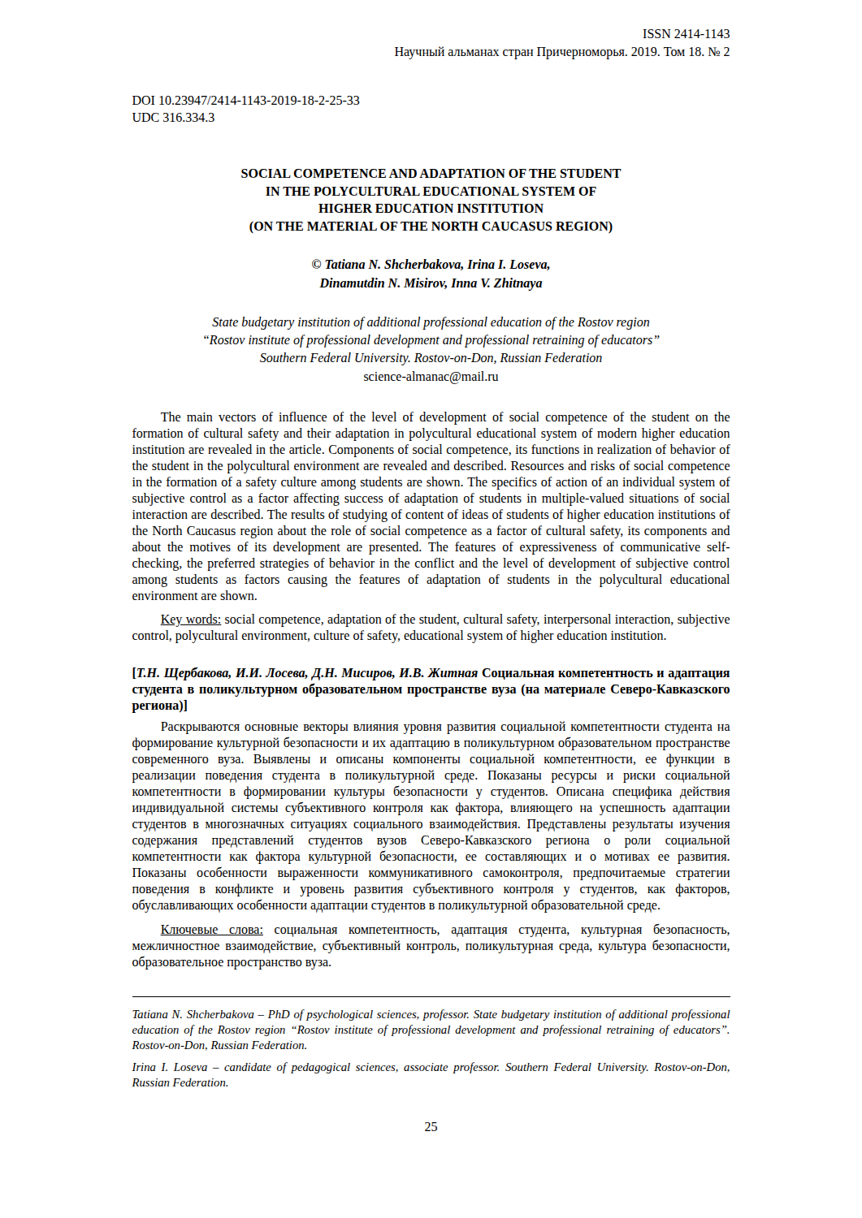ISSN 2414-1143
Научный альманах стран Причерноморья. 2019. Том 18. № 2
DOI 10.23947/2414-1143-2019-18-2-25-33
UDC 316.334.3
Social competence and adaptation of the student
in the polycultural educational system of
higher education institution
(on the material of the North Caucasus region)
© Tatiana N. Shcherbakova, Irina I. Loseva,
Dinamutdin N. Misirov, Inna V. Zhitnaya
State budgetary institution of additional professional education of the Rostov region
“Rostov institute of professional development and professional retraining of educators”
Southern Federal University. Rostov-on-Don, Russian Federation
science-almanac@mail.ru
The main vectors of influence of the level of development of social competence of the student on the formation of cultural safety and their adaptation in polycultural educational system of modern higher education institution are revealed in the article. Components of social competence, its functions in realization of behavior of the student in the polycultural environment are revealed and described. Resources and risks of social competence in the formation of a safety culture among students are shown. The specifics of action of an individual system of subjective control as a factor affecting success of adaptation of students in multiple-valued situations of social interaction are described. The results of studying of content of ideas of students of higher education institutions of the North Caucasus region about the role of social competence as a factor of cultural safety, its components and about the motives of its development are presented. The features of expressiveness of communicative self-checking, the preferred strategies of behavior in the conflict and the level of development of subjective control among students as factors causing the features of adaptation of students in the polycultural educational environment are shown.
Key words: social competence, adaptation of the student, cultural safety, interpersonal interaction, subjective control, polycultural environment, culture of safety, educational system of higher education institution.
[Т.Н. Щербакова, И.И. Лосева, Д.Н. Мисиров, И.В. Житная Социальная компетентность и адаптация студента в поликультурном образовательном пространстве вуза (на материале Северо-Кавказского региона)]
Раскрываются основные векторы влияния уровня развития социальной компетентности студента на формирование культурной безопасности и их адаптацию в поликультурном образовательном пространстве современного вуза. Выявлены и описаны компоненты социальной компетентности, ее функции в реализации поведения студента в поликультурной среде. Показаны ресурсы и риски социальной компетентности в формировании культуры безопасности у студентов. Описана специфика действия индивидуальной системы субъективного контроля как фактора, влияющего на успешность адаптации студентов в многозначных ситуациях социального взаимодействия. Представлены результаты изучения содержания представлений студентов вузов Северо-Кавказского региона о роли социальной компетентности как фактора культурной безопасности, ее составляющих и о мотивах ее развития. Показаны особенности выраженности коммуникативного самоконтроля, предпочитаемые стратегии поведения в конфликте и уровень развития субъективного контроля у студентов, как факторов, обуславливающих особенности адаптации студентов в поликультурной образовательной среде.
Ключевые слова: социальная компетентность, адаптация студента, культурная безопасность, межличностное взаимодействие, субъективный контроль, поликультурная среда, культура безопасности, образовательное пространство вуза.
Tatiana N. Shcherbakova – PhD of psychological sciences, professor. State budgetary institution of additional professional education of the Rostov region “Rostov institute of professional development and professional retraining of educators”. Rostov-on-Don, Russian Federation.
Irina I. Loseva – candidate of pedagogical sciences, associate professor. Southern Federal University. Rostov-on-Don, Russian Federation.
25